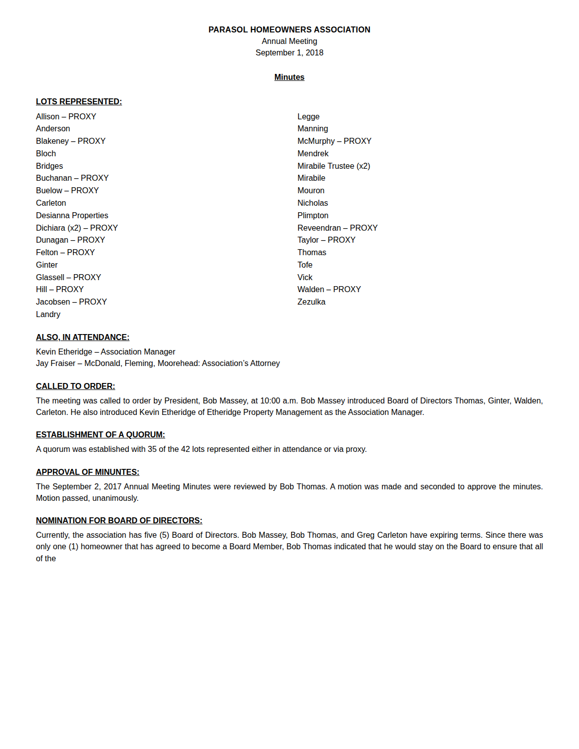PARASOL HOMEOWNERS ASSOCIATION Annual Meeting September 1, 2018
Minutes
LOTS REPRESENTED:
Allison – PROXY Legge Anderson Manning Blakeney – PROXY McMurphy – PROXY Bloch Mendrek Bridges Mirabile Trustee (x2) Buchanan – PROXY Mirabile Buelow – PROXY Mouron Carleton Nicholas Desianna Properties Plimpton Dichiara (x2) – PROXY Reveendran – PROXY Dunagan – PROXY Taylor – PROXY Felton – PROXY Thomas Ginter Tofe Glassell – PROXY Vick Hill – PROXY Walden – PROXY Jacobsen – PROXY Zezulka Landry
ALSO, IN ATTENDANCE:
Kevin Etheridge – Association Manager
Jay Fraiser – McDonald, Fleming, Moorehead: Association’s Attorney
CALLED TO ORDER:
The meeting was called to order by President, Bob Massey, at 10:00 a.m. Bob Massey introduced Board of Directors Thomas, Ginter, Walden, Carleton. He also introduced Kevin Etheridge of Etheridge Property Management as the Association Manager.
ESTABLISHMENT OF A QUORUM:
A quorum was established with 35 of the 42 lots represented either in attendance or via proxy.
APPROVAL OF MINUNTES:
The September 2, 2017 Annual Meeting Minutes were reviewed by Bob Thomas. A motion was made and seconded to approve the minutes. Motion passed, unanimously.
NOMINATION FOR BOARD OF DIRECTORS:
Currently, the association has five (5) Board of Directors. Bob Massey, Bob Thomas, and Greg Carleton have expiring terms. Since there was only one (1) homeowner that has agreed to become a Board Member, Bob Thomas indicated that he would stay on the Board to ensure that all of the